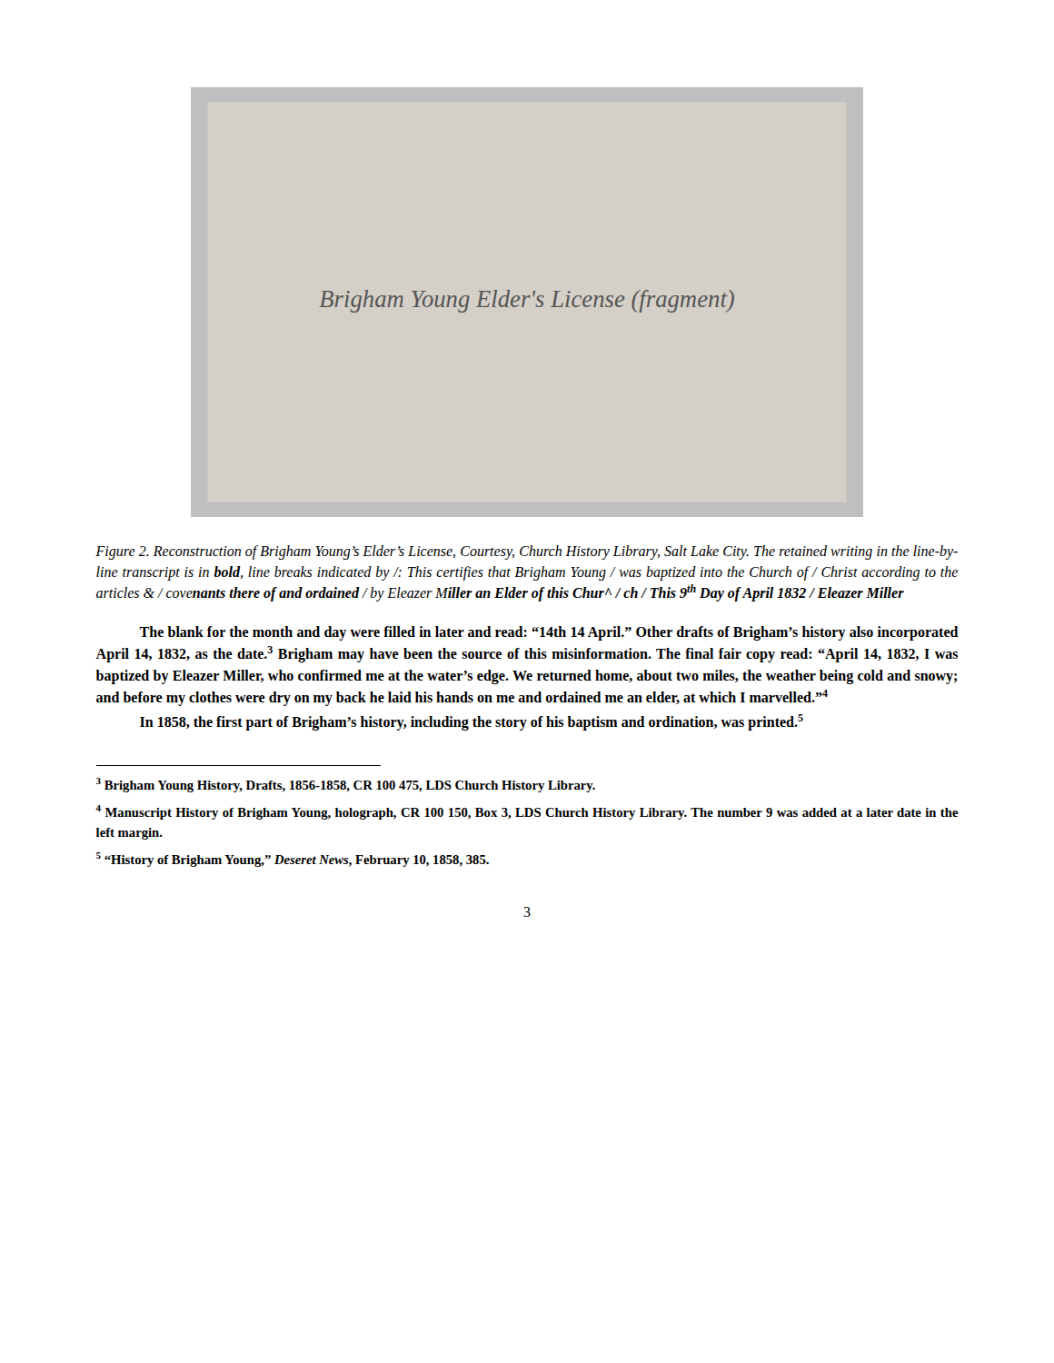Figure 2. Reconstruction of Brigham Young’s Elder’s License, Courtesy, Church History Library, Salt Lake City. The retained writing in the line-by-line transcript is in bold, line breaks indicated by /: This certifies that Brigham Young / was baptized into the Church of / Christ according to the articles & / covenants there of and ordained / by Eleazer Miller an Elder of this Chur^ / ch / This 9th Day of April 1832 / Eleazer Miller
The blank for the month and day were filled in later and read: “14th 14 April.” Other drafts of Brigham’s history also incorporated April 14, 1832, as the date.3 Brigham may have been the source of this misinformation. The final fair copy read: “April 14, 1832, I was baptized by Eleazer Miller, who confirmed me at the water’s edge. We returned home, about two miles, the weather being cold and snowy; and before my clothes were dry on my back he laid his hands on me and ordained me an elder, at which I marvelled.”4
In 1858, the first part of Brigham’s history, including the story of his baptism and ordination, was printed.5
3 Brigham Young History, Drafts, 1856-1858, CR 100 475, LDS Church History Library.
4 Manuscript History of Brigham Young, holograph, CR 100 150, Box 3, LDS Church History Library. The number 9 was added at a later date in the left margin.
5 “History of Brigham Young,” Deseret News, February 10, 1858, 385.
3